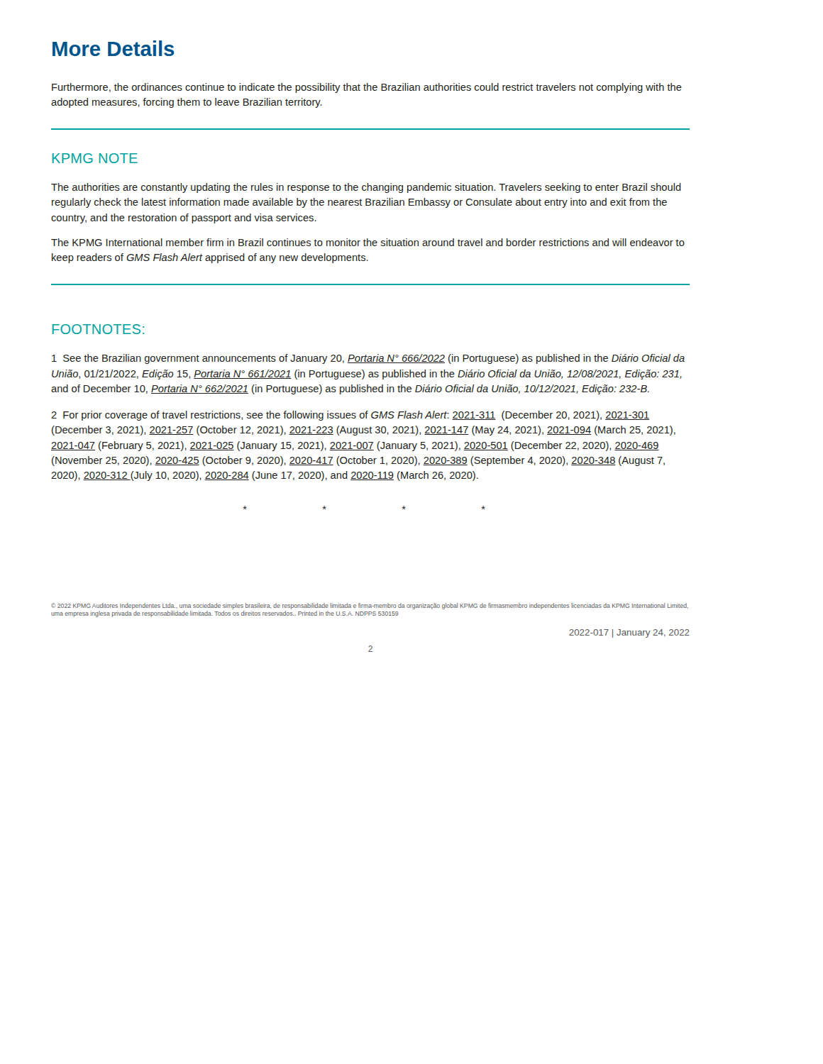More Details
Furthermore, the ordinances continue to indicate the possibility that the Brazilian authorities could restrict travelers not complying with the adopted measures, forcing them to leave Brazilian territory.
KPMG NOTE
The authorities are constantly updating the rules in response to the changing pandemic situation. Travelers seeking to enter Brazil should regularly check the latest information made available by the nearest Brazilian Embassy or Consulate about entry into and exit from the country, and the restoration of passport and visa services.
The KPMG International member firm in Brazil continues to monitor the situation around travel and border restrictions and will endeavor to keep readers of GMS Flash Alert apprised of any new developments.
FOOTNOTES:
1 See the Brazilian government announcements of January 20, Portaria N° 666/2022 (in Portuguese) as published in the Diário Oficial da União, 01/21/2022, Edição 15, Portaria N° 661/2021 (in Portuguese) as published in the Diário Oficial da União, 12/08/2021, Edição: 231, and of December 10, Portaria N° 662/2021 (in Portuguese) as published in the Diário Oficial da União, 10/12/2021, Edição: 232-B.
2 For prior coverage of travel restrictions, see the following issues of GMS Flash Alert: 2021-311 (December 20, 2021), 2021-301 (December 3, 2021), 2021-257 (October 12, 2021), 2021-223 (August 30, 2021), 2021-147 (May 24, 2021), 2021-094 (March 25, 2021), 2021-047 (February 5, 2021), 2021-025 (January 15, 2021), 2021-007 (January 5, 2021), 2020-501 (December 22, 2020), 2020-469 (November 25, 2020), 2020-425 (October 9, 2020), 2020-417 (October 1, 2020), 2020-389 (September 4, 2020), 2020-348 (August 7, 2020), 2020-312 (July 10, 2020), 2020-284 (June 17, 2020), and 2020-119 (March 26, 2020).
* * * *
© 2022 KPMG Auditores Independentes Ltda., uma sociedade simples brasileira, de responsabilidade limitada e firma-membro da organização global KPMG de firmasmembro independentes licenciadas da KPMG International Limited, uma empresa inglesa privada de responsabilidade limitada. Todos os direitos reservados.. Printed in the U.S.A. NDPPS 530159
2022-017 | January 24, 2022
2